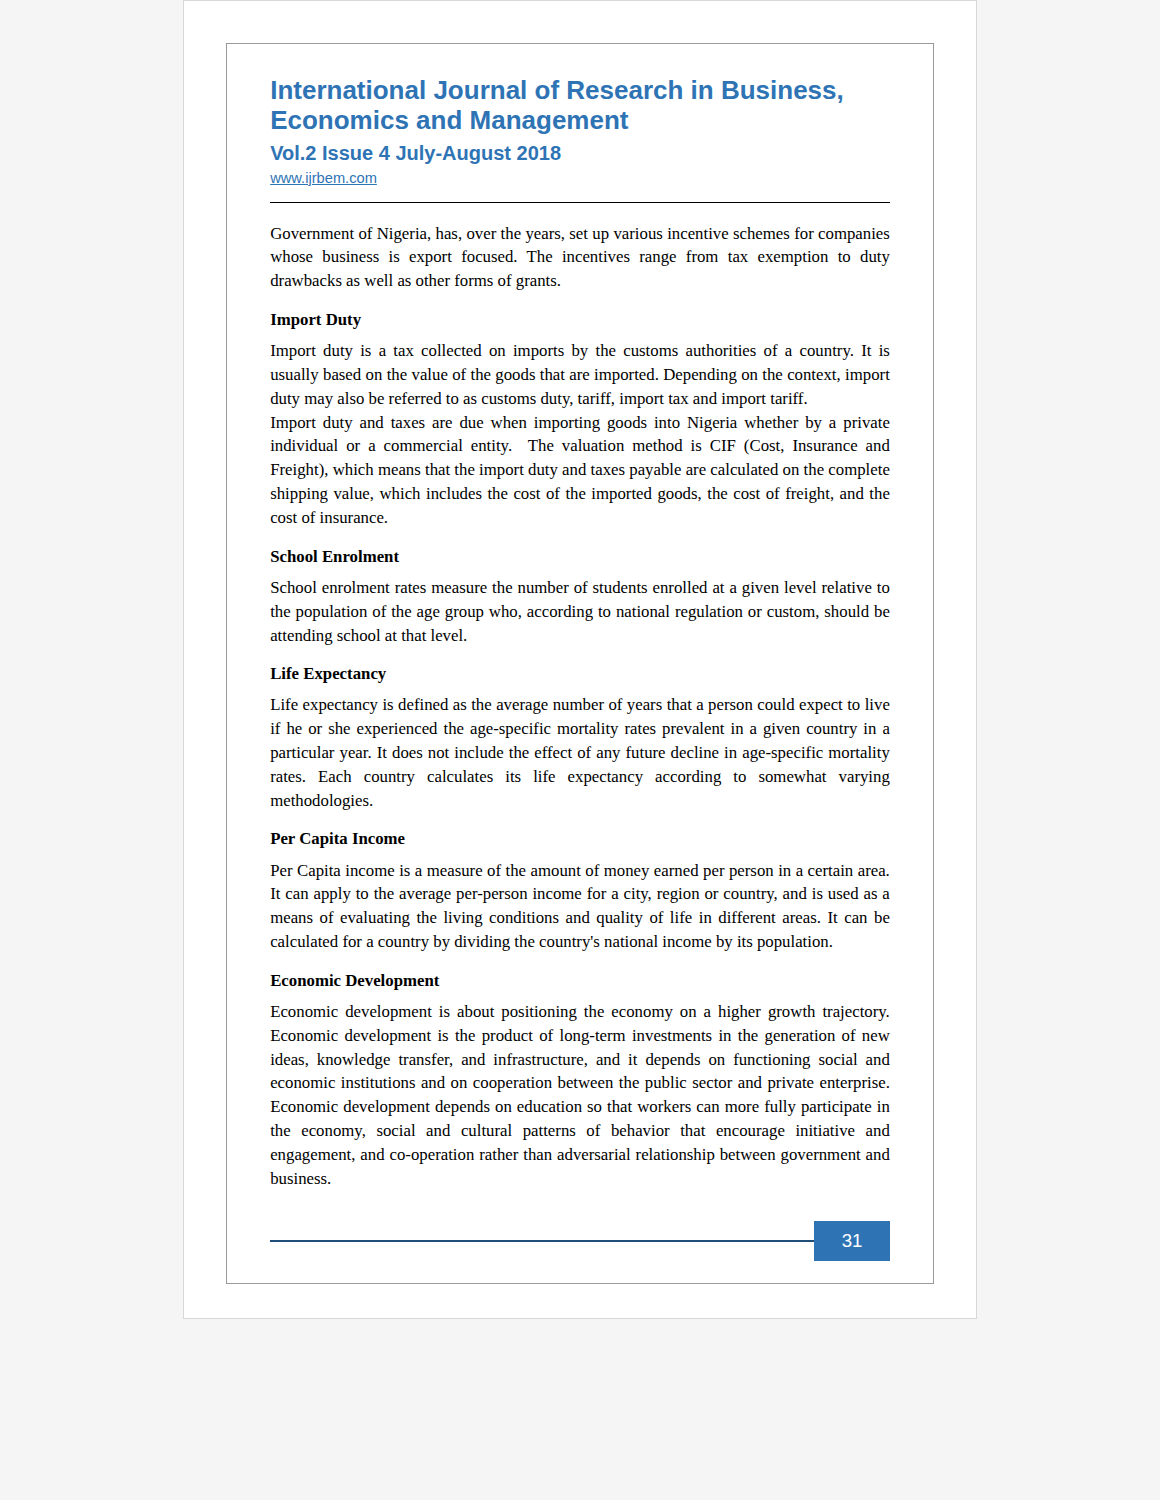International Journal of Research in Business, Economics and Management
Vol.2 Issue 4 July-August 2018
www.ijrbem.com
Government of Nigeria, has, over the years, set up various incentive schemes for companies whose business is export focused. The incentives range from tax exemption to duty drawbacks as well as other forms of grants.
Import Duty
Import duty is a tax collected on imports by the customs authorities of a country. It is usually based on the value of the goods that are imported. Depending on the context, import duty may also be referred to as customs duty, tariff, import tax and import tariff.
Import duty and taxes are due when importing goods into Nigeria whether by a private individual or a commercial entity. The valuation method is CIF (Cost, Insurance and Freight), which means that the import duty and taxes payable are calculated on the complete shipping value, which includes the cost of the imported goods, the cost of freight, and the cost of insurance.
School Enrolment
School enrolment rates measure the number of students enrolled at a given level relative to the population of the age group who, according to national regulation or custom, should be attending school at that level.
Life Expectancy
Life expectancy is defined as the average number of years that a person could expect to live if he or she experienced the age-specific mortality rates prevalent in a given country in a particular year. It does not include the effect of any future decline in age-specific mortality rates. Each country calculates its life expectancy according to somewhat varying methodologies.
Per Capita Income
Per Capita income is a measure of the amount of money earned per person in a certain area. It can apply to the average per-person income for a city, region or country, and is used as a means of evaluating the living conditions and quality of life in different areas. It can be calculated for a country by dividing the country's national income by its population.
Economic Development
Economic development is about positioning the economy on a higher growth trajectory. Economic development is the product of long-term investments in the generation of new ideas, knowledge transfer, and infrastructure, and it depends on functioning social and economic institutions and on cooperation between the public sector and private enterprise. Economic development depends on education so that workers can more fully participate in the economy, social and cultural patterns of behavior that encourage initiative and engagement, and co-operation rather than adversarial relationship between government and business.
31